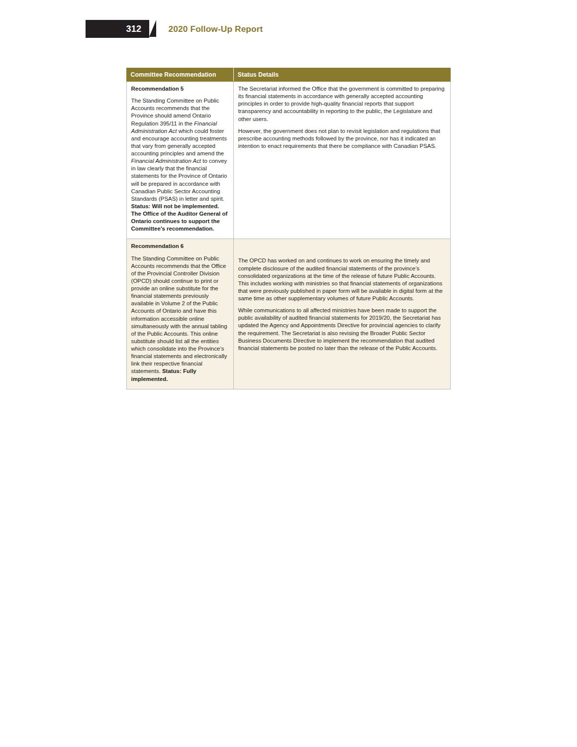312
2020 Follow-Up Report
| Committee Recommendation | Status Details |
| --- | --- |
| Recommendation 5 The Standing Committee on Public Accounts recommends that the Province should amend Ontario Regulation 395/11 in the Financial Administration Act which could foster and encourage accounting treatments that vary from generally accepted accounting principles and amend the Financial Administration Act to convey in law clearly that the financial statements for the Province of Ontario will be prepared in accordance with Canadian Public Sector Accounting Standards (PSAS) in letter and spirit. Status: Will not be implemented. The Office of the Auditor General of Ontario continues to support the Committee’s recommendation. | The Secretariat informed the Office that the government is committed to preparing its financial statements in accordance with generally accepted accounting principles in order to provide high-quality financial reports that support transparency and accountability in reporting to the public, the Legislature and other users. However, the government does not plan to revisit legislation and regulations that prescribe accounting methods followed by the province, nor has it indicated an intention to enact requirements that there be compliance with Canadian PSAS. |
| Recommendation 6 The Standing Committee on Public Accounts recommends that the Office of the Provincial Controller Division (OPCD) should continue to print or provide an online substitute for the financial statements previously available in Volume 2 of the Public Accounts of Ontario and have this information accessible online simultaneously with the annual tabling of the Public Accounts. This online substitute should list all the entities which consolidate into the Province’s financial statements and electronically link their respective financial statements. Status: Fully implemented. | The OPCD has worked on and continues to work on ensuring the timely and complete disclosure of the audited financial statements of the province’s consolidated organizations at the time of the release of future Public Accounts. This includes working with ministries so that financial statements of organizations that were previously published in paper form will be available in digital form at the same time as other supplementary volumes of future Public Accounts. While communications to all affected ministries have been made to support the public availability of audited financial statements for 2019/20, the Secretariat has updated the Agency and Appointments Directive for provincial agencies to clarify the requirement. The Secretariat is also revising the Broader Public Sector Business Documents Directive to implement the recommendation that audited financial statements be posted no later than the release of the Public Accounts. |